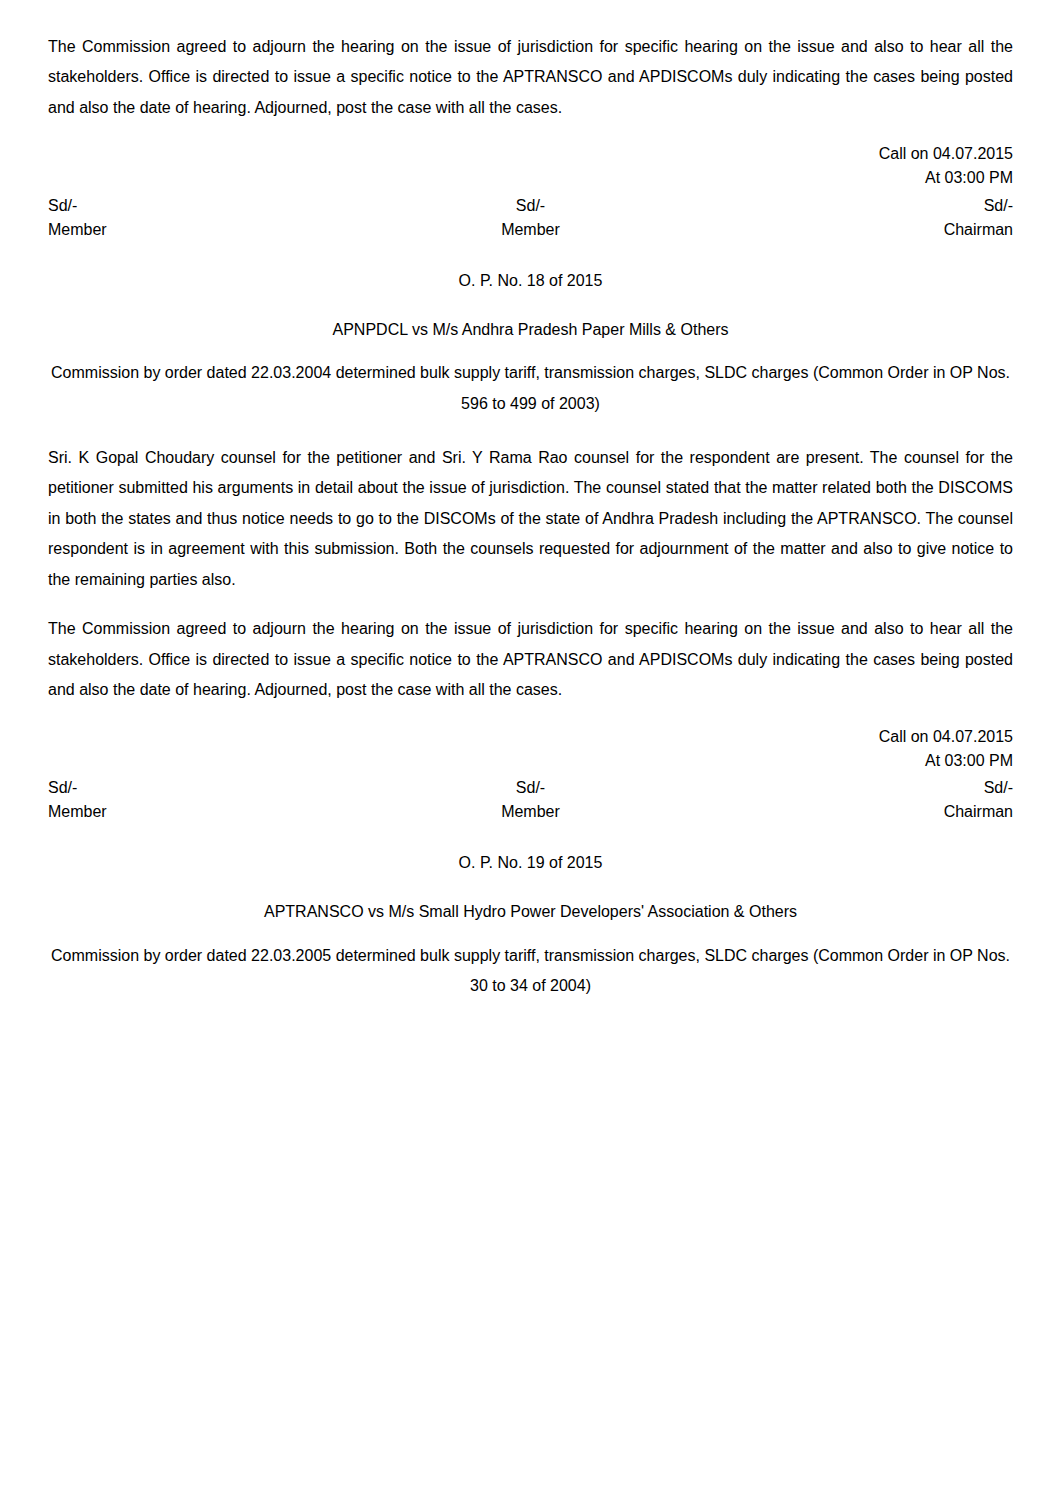The Commission agreed to adjourn the hearing on the issue of jurisdiction for specific hearing on the issue and also to hear all the stakeholders. Office is directed to issue a specific notice to the APTRANSCO and APDISCOMs duly indicating the cases being posted and also the date of hearing. Adjourned, post the case with all the cases.
Call on 04.07.2015
At 03:00 PM
| Sd/- | Sd/- | Sd/- |
| Member | Member | Chairman |
O. P. No. 18 of 2015
APNPDCL vs M/s Andhra Pradesh Paper Mills & Others
Commission by order dated 22.03.2004 determined bulk supply tariff, transmission charges, SLDC charges (Common Order in OP Nos. 596 to 499 of 2003)
Sri. K Gopal Choudary counsel for the petitioner and Sri. Y Rama Rao counsel for the respondent are present. The counsel for the petitioner submitted his arguments in detail about the issue of jurisdiction. The counsel stated that the matter related both the DISCOMS in both the states and thus notice needs to go to the DISCOMs of the state of Andhra Pradesh including the APTRANSCO. The counsel respondent is in agreement with this submission. Both the counsels requested for adjournment of the matter and also to give notice to the remaining parties also.
The Commission agreed to adjourn the hearing on the issue of jurisdiction for specific hearing on the issue and also to hear all the stakeholders. Office is directed to issue a specific notice to the APTRANSCO and APDISCOMs duly indicating the cases being posted and also the date of hearing. Adjourned, post the case with all the cases.
Call on 04.07.2015
At 03:00 PM
| Sd/- | Sd/- | Sd/- |
| Member | Member | Chairman |
O. P. No. 19 of 2015
APTRANSCO vs M/s Small Hydro Power Developers' Association & Others
Commission by order dated 22.03.2005 determined bulk supply tariff, transmission charges, SLDC charges (Common Order in OP Nos. 30 to 34 of 2004)